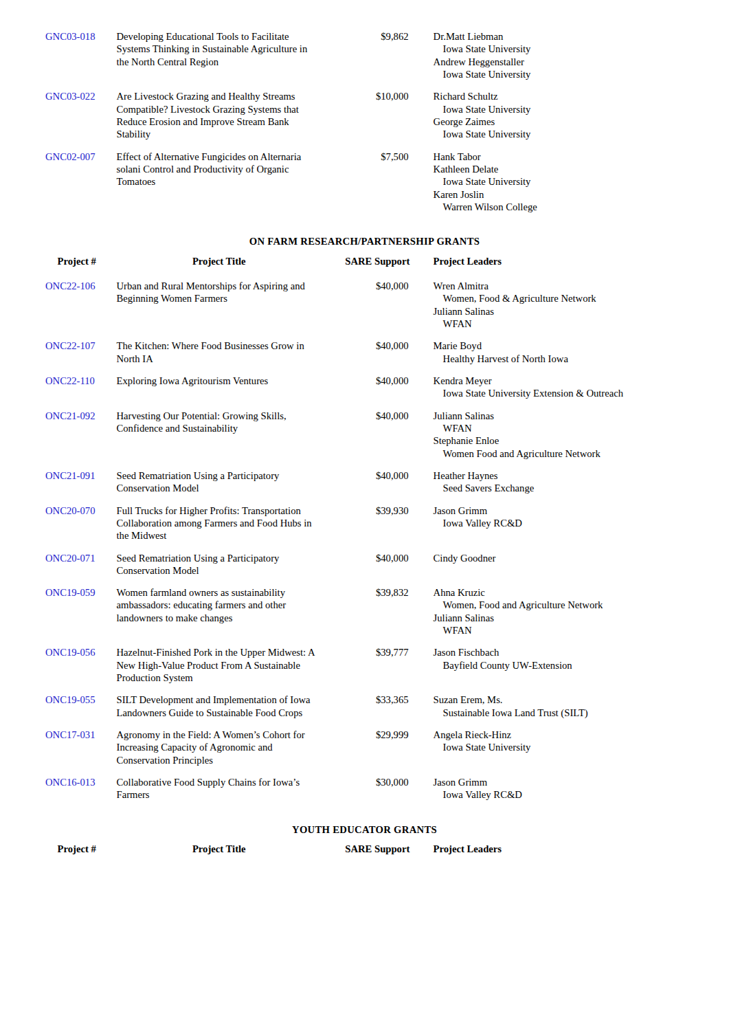| GNC03-018 | Developing Educational Tools to Facilitate Systems Thinking in Sustainable Agriculture in the North Central Region | $9,862 | Dr.Matt Liebman Iowa State University Andrew Heggenstaller Iowa State University |
| GNC03-022 | Are Livestock Grazing and Healthy Streams Compatible? Livestock Grazing Systems that Reduce Erosion and Improve Stream Bank Stability | $10,000 | Richard Schultz Iowa State University George Zaimes Iowa State University |
| GNC02-007 | Effect of Alternative Fungicides on Alternaria solani Control and Productivity of Organic Tomatoes | $7,500 | Hank Tabor Kathleen Delate Iowa State University Karen Joslin Warren Wilson College |
ON FARM RESEARCH/PARTNERSHIP GRANTS
| Project # | Project Title | SARE Support | Project Leaders |
| ONC22-106 | Urban and Rural Mentorships for Aspiring and Beginning Women Farmers | $40,000 | Wren Almitra Women, Food & Agriculture Network Juliann Salinas WFAN |
| ONC22-107 | The Kitchen: Where Food Businesses Grow in North IA | $40,000 | Marie Boyd Healthy Harvest of North Iowa |
| ONC22-110 | Exploring Iowa Agritourism Ventures | $40,000 | Kendra Meyer Iowa State University Extension & Outreach |
| ONC21-092 | Harvesting Our Potential: Growing Skills, Confidence and Sustainability | $40,000 | Juliann Salinas WFAN Stephanie Enloe Women Food and Agriculture Network |
| ONC21-091 | Seed Rematriation Using a Participatory Conservation Model | $40,000 | Heather Haynes Seed Savers Exchange |
| ONC20-070 | Full Trucks for Higher Profits: Transportation Collaboration among Farmers and Food Hubs in the Midwest | $39,930 | Jason Grimm Iowa Valley RC&D |
| ONC20-071 | Seed Rematriation Using a Participatory Conservation Model | $40,000 | Cindy Goodner |
| ONC19-059 | Women farmland owners as sustainability ambassadors: educating farmers and other landowners to make changes | $39,832 | Ahna Kruzic Women, Food and Agriculture Network Juliann Salinas WFAN |
| ONC19-056 | Hazelnut-Finished Pork in the Upper Midwest: A New High-Value Product From A Sustainable Production System | $39,777 | Jason Fischbach Bayfield County UW-Extension |
| ONC19-055 | SILT Development and Implementation of Iowa Landowners Guide to Sustainable Food Crops | $33,365 | Suzan Erem, Ms. Sustainable Iowa Land Trust (SILT) |
| ONC17-031 | Agronomy in the Field: A Women’s Cohort for Increasing Capacity of Agronomic and Conservation Principles | $29,999 | Angela Rieck-Hinz Iowa State University |
| ONC16-013 | Collaborative Food Supply Chains for Iowa’s Farmers | $30,000 | Jason Grimm Iowa Valley RC&D |
YOUTH EDUCATOR GRANTS
| Project # | Project Title | SARE Support | Project Leaders |